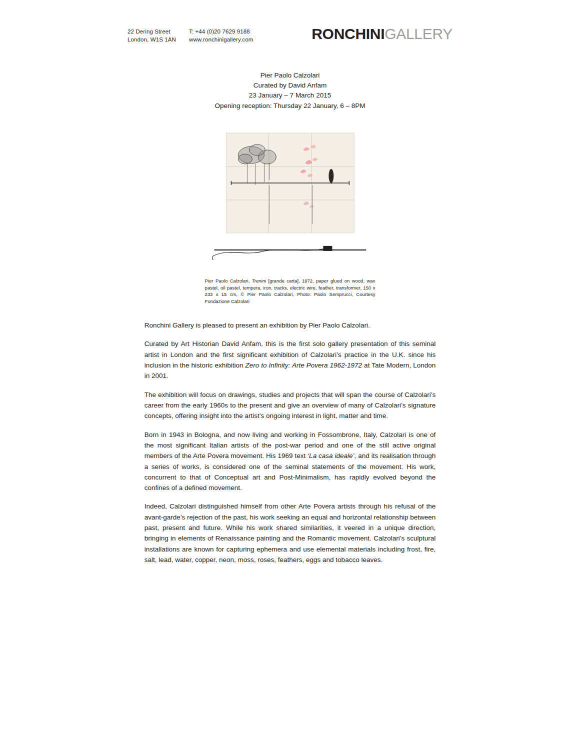22 Dering Street
London, W1S 1AN
T: +44 (0)20 7629 9188
www.ronchinigallery.com
RONCHINI GALLERY
Pier Paolo Calzolari
Curated by David Anfam
23 January – 7 March 2015
Opening reception: Thursday 22 January, 6 – 8PM
Pier Paolo Calzolari, Trenini [grande carta], 1972, paper glued on wood, wax pastel, oil pastel, tempera, iron, tracks, electric wire, feather, transformer, 150 x 232 x 15 cm, © Pier Paolo Calzolari, Photo: Paolo Semprucci, Courtesy Fondazione Calzolari
Ronchini Gallery is pleased to present an exhibition by Pier Paolo Calzolari.
Curated by Art Historian David Anfam, this is the first solo gallery presentation of this seminal artist in London and the first significant exhibition of Calzolari’s practice in the U.K. since his inclusion in the historic exhibition Zero to Infinity: Arte Povera 1962-1972 at Tate Modern, London in 2001.
The exhibition will focus on drawings, studies and projects that will span the course of Calzolari’s career from the early 1960s to the present and give an overview of many of Calzolari’s signature concepts, offering insight into the artist’s ongoing interest in light, matter and time.
Born in 1943 in Bologna, and now living and working in Fossombrone, Italy, Calzolari is one of the most significant Italian artists of the post-war period and one of the still active original members of the Arte Povera movement. His 1969 text ‘La casa ideale’, and its realisation through a series of works, is considered one of the seminal statements of the movement. His work, concurrent to that of Conceptual art and Post-Minimalism, has rapidly evolved beyond the confines of a defined movement.
Indeed, Calzolari distinguished himself from other Arte Povera artists through his refusal of the avant-garde’s rejection of the past, his work seeking an equal and horizontal relationship between past, present and future. While his work shared similarities, it veered in a unique direction, bringing in elements of Renaissance painting and the Romantic movement. Calzolari’s sculptural installations are known for capturing ephemera and use elemental materials including frost, fire, salt, lead, water, copper, neon, moss, roses, feathers, eggs and tobacco leaves.